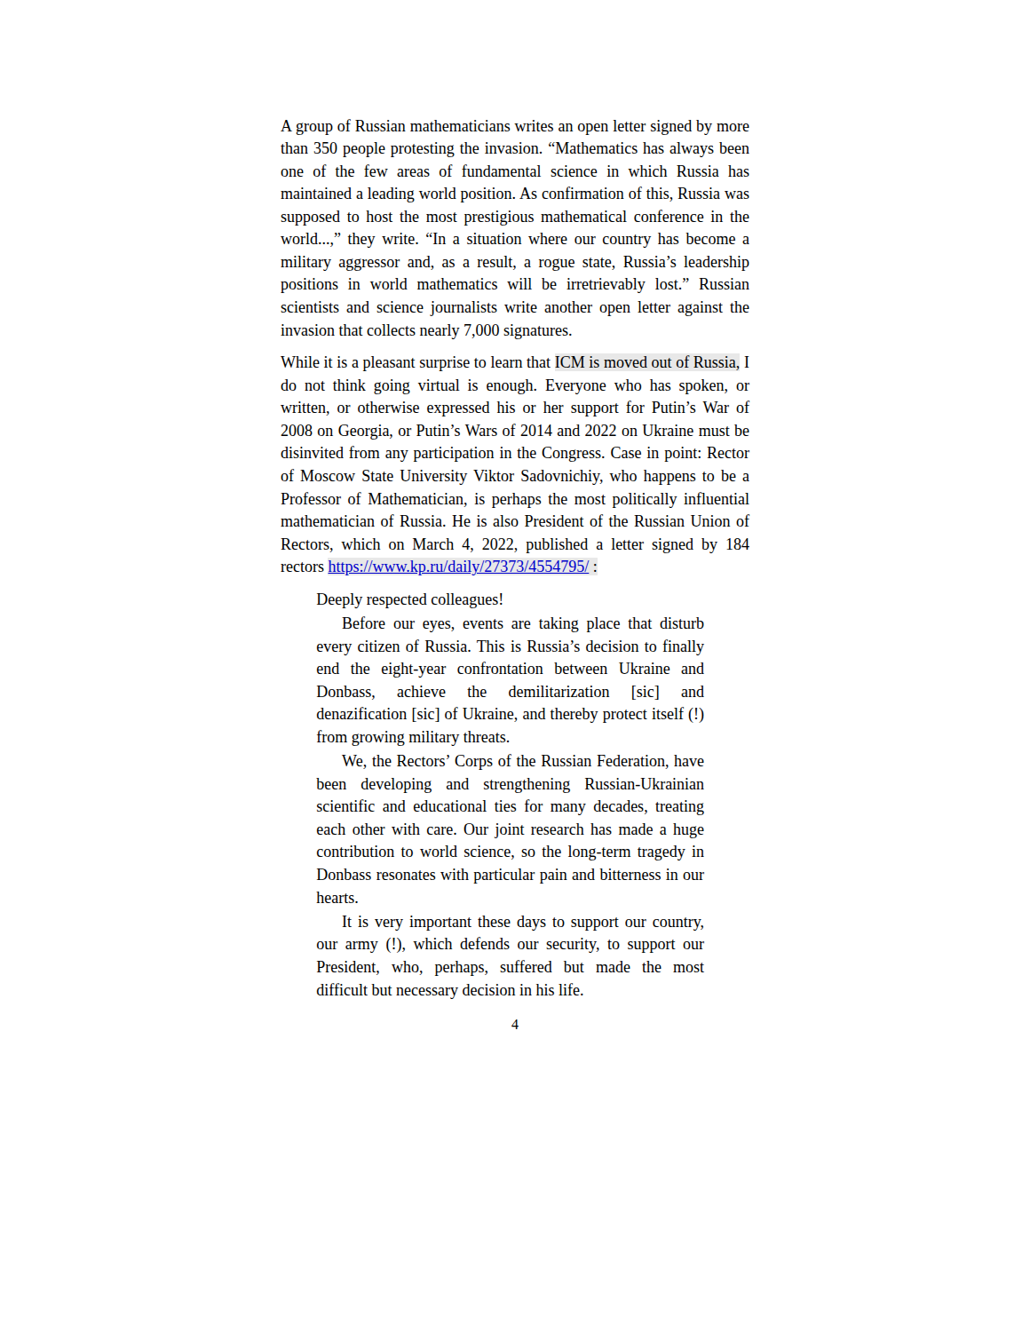A group of Russian mathematicians writes an open letter signed by more than 350 people protesting the invasion. “Mathematics has always been one of the few areas of fundamental science in which Russia has maintained a leading world position. As confirmation of this, Russia was supposed to host the most prestigious mathematical conference in the world...,” they write. “In a situation where our country has become a military aggressor and, as a result, a rogue state, Russia’s leadership positions in world mathematics will be irretrievably lost.” Russian scientists and science journalists write another open letter against the invasion that collects nearly 7,000 signatures.
While it is a pleasant surprise to learn that ICM is moved out of Russia, I do not think going virtual is enough. Everyone who has spoken, or written, or otherwise expressed his or her support for Putin’s War of 2008 on Georgia, or Putin’s Wars of 2014 and 2022 on Ukraine must be disinvited from any participation in the Congress. Case in point: Rector of Moscow State University Viktor Sadovnichiy, who happens to be a Professor of Mathematician, is perhaps the most politically influential mathematician of Russia. He is also President of the Russian Union of Rectors, which on March 4, 2022, published a letter signed by 184 rectors https://www.kp.ru/daily/27373/4554795/ :
Deeply respected colleagues!
Before our eyes, events are taking place that disturb every citizen of Russia. This is Russia’s decision to finally end the eight-year confrontation between Ukraine and Donbass, achieve the demilitarization [sic] and denazification [sic] of Ukraine, and thereby protect itself (!) from growing military threats.
We, the Rectors’ Corps of the Russian Federation, have been developing and strengthening Russian-Ukrainian scientific and educational ties for many decades, treating each other with care. Our joint research has made a huge contribution to world science, so the long-term tragedy in Donbass resonates with particular pain and bitterness in our hearts.
It is very important these days to support our country, our army (!), which defends our security, to support our President, who, perhaps, suffered but made the most difficult but necessary decision in his life.
4